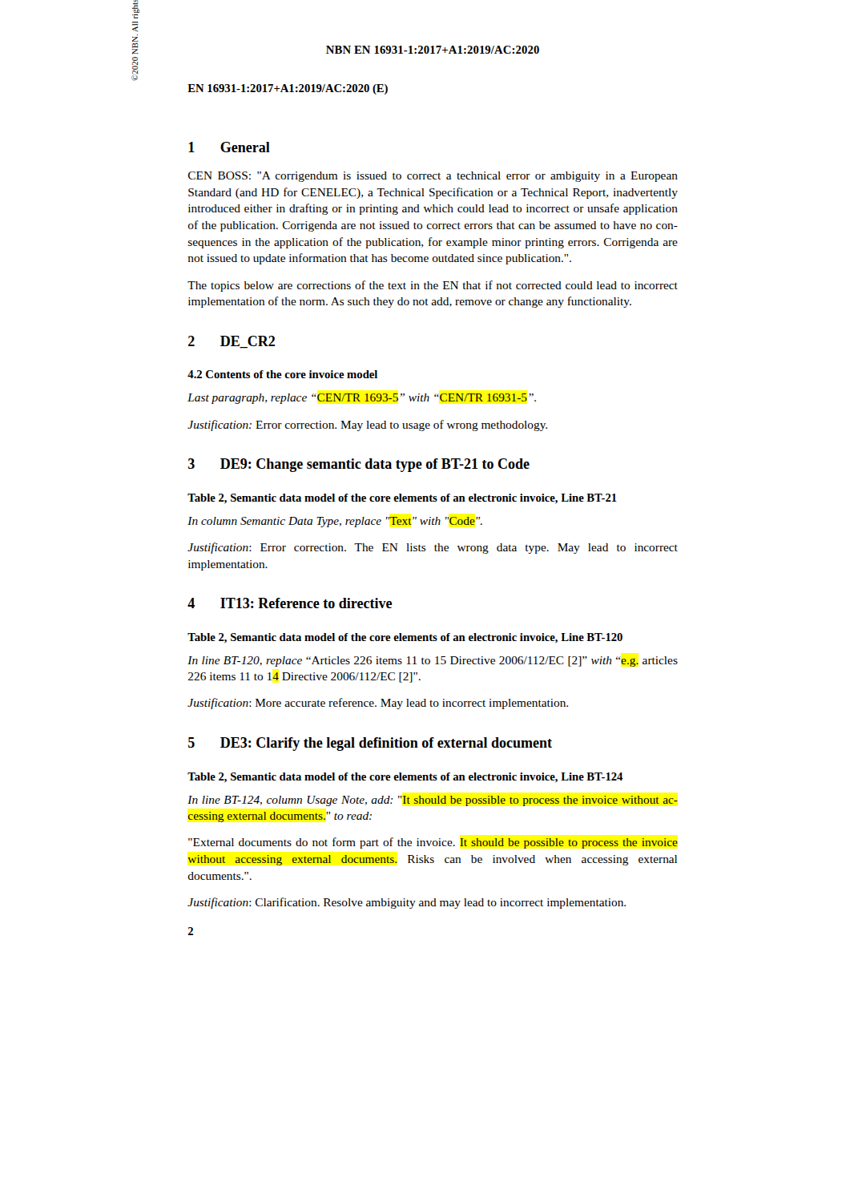NBN EN 16931-1:2017+A1:2019/AC:2020
©2020 NBN. All rights reserved – PREVIEW first 8 pages
EN 16931-1:2017+A1:2019/AC:2020 (E)
1 General
CEN BOSS: "A corrigendum is issued to correct a technical error or ambiguity in a European Standard (and HD for CENELEC), a Technical Specification or a Technical Report, inadvertently introduced either in drafting or in printing and which could lead to incorrect or unsafe application of the publication. Corrigenda are not issued to correct errors that can be assumed to have no consequences in the application of the publication, for example minor printing errors. Corrigenda are not issued to update information that has become outdated since publication.".
The topics below are corrections of the text in the EN that if not corrected could lead to incorrect implementation of the norm. As such they do not add, remove or change any functionality.
2 DE_CR2
4.2 Contents of the core invoice model
Last paragraph, replace “CEN/TR 1693-5” with “CEN/TR 16931-5”.
Justification: Error correction. May lead to usage of wrong methodology.
3 DE9: Change semantic data type of BT-21 to Code
Table 2, Semantic data model of the core elements of an electronic invoice, Line BT-21
In column Semantic Data Type, replace "Text" with "Code".
Justification: Error correction. The EN lists the wrong data type. May lead to incorrect implementation.
4 IT13: Reference to directive
Table 2, Semantic data model of the core elements of an electronic invoice, Line BT-120
In line BT-120, replace “Articles 226 items 11 to 15 Directive 2006/112/EC [2]” with “e.g. articles 226 items 11 to 14 Directive 2006/112/EC [2]".
Justification: More accurate reference. May lead to incorrect implementation.
5 DE3: Clarify the legal definition of external document
Table 2, Semantic data model of the core elements of an electronic invoice, Line BT-124
In line BT-124, column Usage Note, add: "It should be possible to process the invoice without accessing external documents." to read:
"External documents do not form part of the invoice. It should be possible to process the invoice without accessing external documents. Risks can be involved when accessing external documents.".
Justification: Clarification. Resolve ambiguity and may lead to incorrect implementation.
2